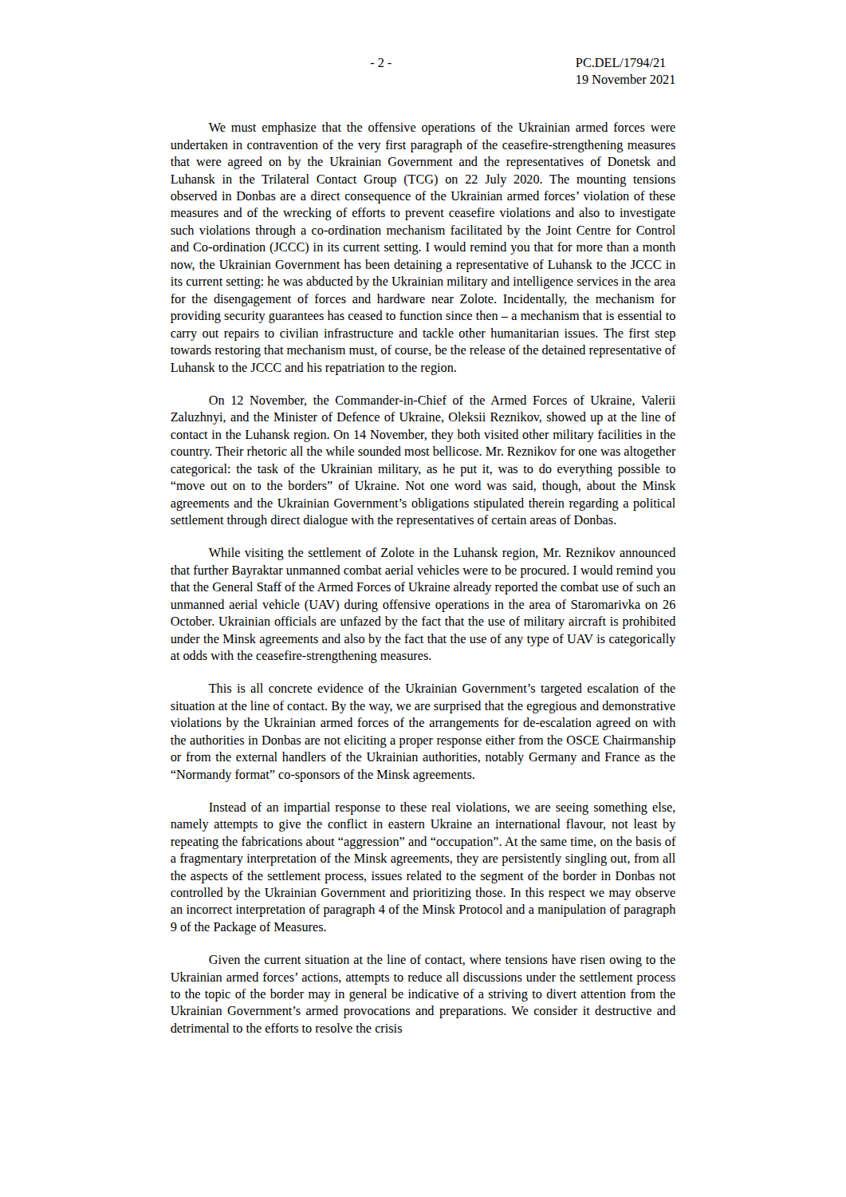- 2 -
PC.DEL/1794/21
19 November 2021
We must emphasize that the offensive operations of the Ukrainian armed forces were undertaken in contravention of the very first paragraph of the ceasefire-strengthening measures that were agreed on by the Ukrainian Government and the representatives of Donetsk and Luhansk in the Trilateral Contact Group (TCG) on 22 July 2020. The mounting tensions observed in Donbas are a direct consequence of the Ukrainian armed forces’ violation of these measures and of the wrecking of efforts to prevent ceasefire violations and also to investigate such violations through a co-ordination mechanism facilitated by the Joint Centre for Control and Co-ordination (JCCC) in its current setting. I would remind you that for more than a month now, the Ukrainian Government has been detaining a representative of Luhansk to the JCCC in its current setting: he was abducted by the Ukrainian military and intelligence services in the area for the disengagement of forces and hardware near Zolote. Incidentally, the mechanism for providing security guarantees has ceased to function since then – a mechanism that is essential to carry out repairs to civilian infrastructure and tackle other humanitarian issues. The first step towards restoring that mechanism must, of course, be the release of the detained representative of Luhansk to the JCCC and his repatriation to the region.
On 12 November, the Commander-in-Chief of the Armed Forces of Ukraine, Valerii Zaluzhnyi, and the Minister of Defence of Ukraine, Oleksii Reznikov, showed up at the line of contact in the Luhansk region. On 14 November, they both visited other military facilities in the country. Their rhetoric all the while sounded most bellicose. Mr. Reznikov for one was altogether categorical: the task of the Ukrainian military, as he put it, was to do everything possible to “move out on to the borders” of Ukraine. Not one word was said, though, about the Minsk agreements and the Ukrainian Government’s obligations stipulated therein regarding a political settlement through direct dialogue with the representatives of certain areas of Donbas.
While visiting the settlement of Zolote in the Luhansk region, Mr. Reznikov announced that further Bayraktar unmanned combat aerial vehicles were to be procured. I would remind you that the General Staff of the Armed Forces of Ukraine already reported the combat use of such an unmanned aerial vehicle (UAV) during offensive operations in the area of Staromarivka on 26 October. Ukrainian officials are unfazed by the fact that the use of military aircraft is prohibited under the Minsk agreements and also by the fact that the use of any type of UAV is categorically at odds with the ceasefire-strengthening measures.
This is all concrete evidence of the Ukrainian Government’s targeted escalation of the situation at the line of contact. By the way, we are surprised that the egregious and demonstrative violations by the Ukrainian armed forces of the arrangements for de-escalation agreed on with the authorities in Donbas are not eliciting a proper response either from the OSCE Chairmanship or from the external handlers of the Ukrainian authorities, notably Germany and France as the “Normandy format” co-sponsors of the Minsk agreements.
Instead of an impartial response to these real violations, we are seeing something else, namely attempts to give the conflict in eastern Ukraine an international flavour, not least by repeating the fabrications about “aggression” and “occupation”. At the same time, on the basis of a fragmentary interpretation of the Minsk agreements, they are persistently singling out, from all the aspects of the settlement process, issues related to the segment of the border in Donbas not controlled by the Ukrainian Government and prioritizing those. In this respect we may observe an incorrect interpretation of paragraph 4 of the Minsk Protocol and a manipulation of paragraph 9 of the Package of Measures.
Given the current situation at the line of contact, where tensions have risen owing to the Ukrainian armed forces’ actions, attempts to reduce all discussions under the settlement process to the topic of the border may in general be indicative of a striving to divert attention from the Ukrainian Government’s armed provocations and preparations. We consider it destructive and detrimental to the efforts to resolve the crisis